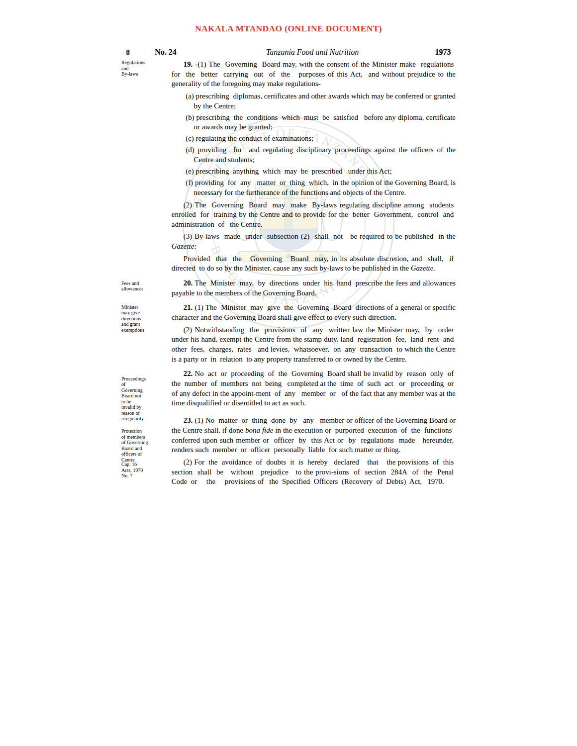NAKALA MTANDAO (ONLINE DOCUMENT)
8 No. 24 Tanzania Food and Nutrition 1973
PARLIAMENT OF TANZANIA BUNGE LA TANZANIA
Regulations
and
By-laws
Fees and
allowances
Minister
may give
directions
and grant
exemptions
Proceedings
of
Governing
Board not
to be
invalid by
reason of
irregularity
Protection
of members
of Governing
Board and
officers of
Centre
Cap. 16
Acts, 1970
No. 7
19. -(1) The Governing Board may, with the consent of the Minister make regulations for the better carrying out of the purposes of this Act, and without prejudice to the generality of the foregoing may make regulations-
(a) prescribing diplomas, certificates and other awards which may be conferred or granted by the Centre;
(b) prescribing the conditions which must be satisfied before any diploma, certificate or awards may be granted;
(c) regulating the conduct of examinations;
(d) providing for and regulating disciplinary proceedings against the officers of the Centre and students;
(e) prescribing anything which may be prescribed under this Act;
(f) providing for any matter or thing which, in the opinion of the Governing Board, is necessary for the furtherance of the functions and objects of the Centre.
(2) The Governing Board may make By-laws regulating discipline among students enrolled for training by the Centre and to provide for the better Government, control and administration of the Centre.
(3) By-laws made under subsection (2) shall not be required to be published in the Gazette:
Provided that the Governing Board may, in its absolute discretion, and shall, if directed to do so by the Minister, cause any such by-laws to be published in the Gazette.
20. The Minister may, by directions under his hand prescribe the fees and allowances payable to the members of the Governing Board.
21. (1) The Minister may give the Governing Board directions of a general or specific character and the Governing Board shall give effect to every such direction.
(2) Notwithstanding the provisions of any written law the Minister may, by order under his hand, exempt the Centre from the stamp duty, land registration fee, land rent and other fees, charges, rates and levies, whatsoever, on any transaction to which the Centre is a party or in relation to any property transferred to or owned by the Centre.
22. No act or proceeding of the Governing Board shall be invalid by reason only of the number of members not being completed at the time of such act or proceeding or of any defect in the appoint-ment of any member or of the fact that any member was at the time disqualified or disentitled to act as such.
23. (1) No matter or thing done by any member or officer of the Governing Board or the Centre shall, if done bona fide in the execution or purported execution of the functions conferred upon such member or officer by this Act or by regulations made hereunder, renders such member or officer personally liable for such matter or thing.
(2) For the avoidance of doubts it is hereby declared that the provisions of this section shall be without prejudice to the provi-sions of section 284A of the Penal Code or the provisions of the Specified Officers (Recovery of Debts) Act, 1970.